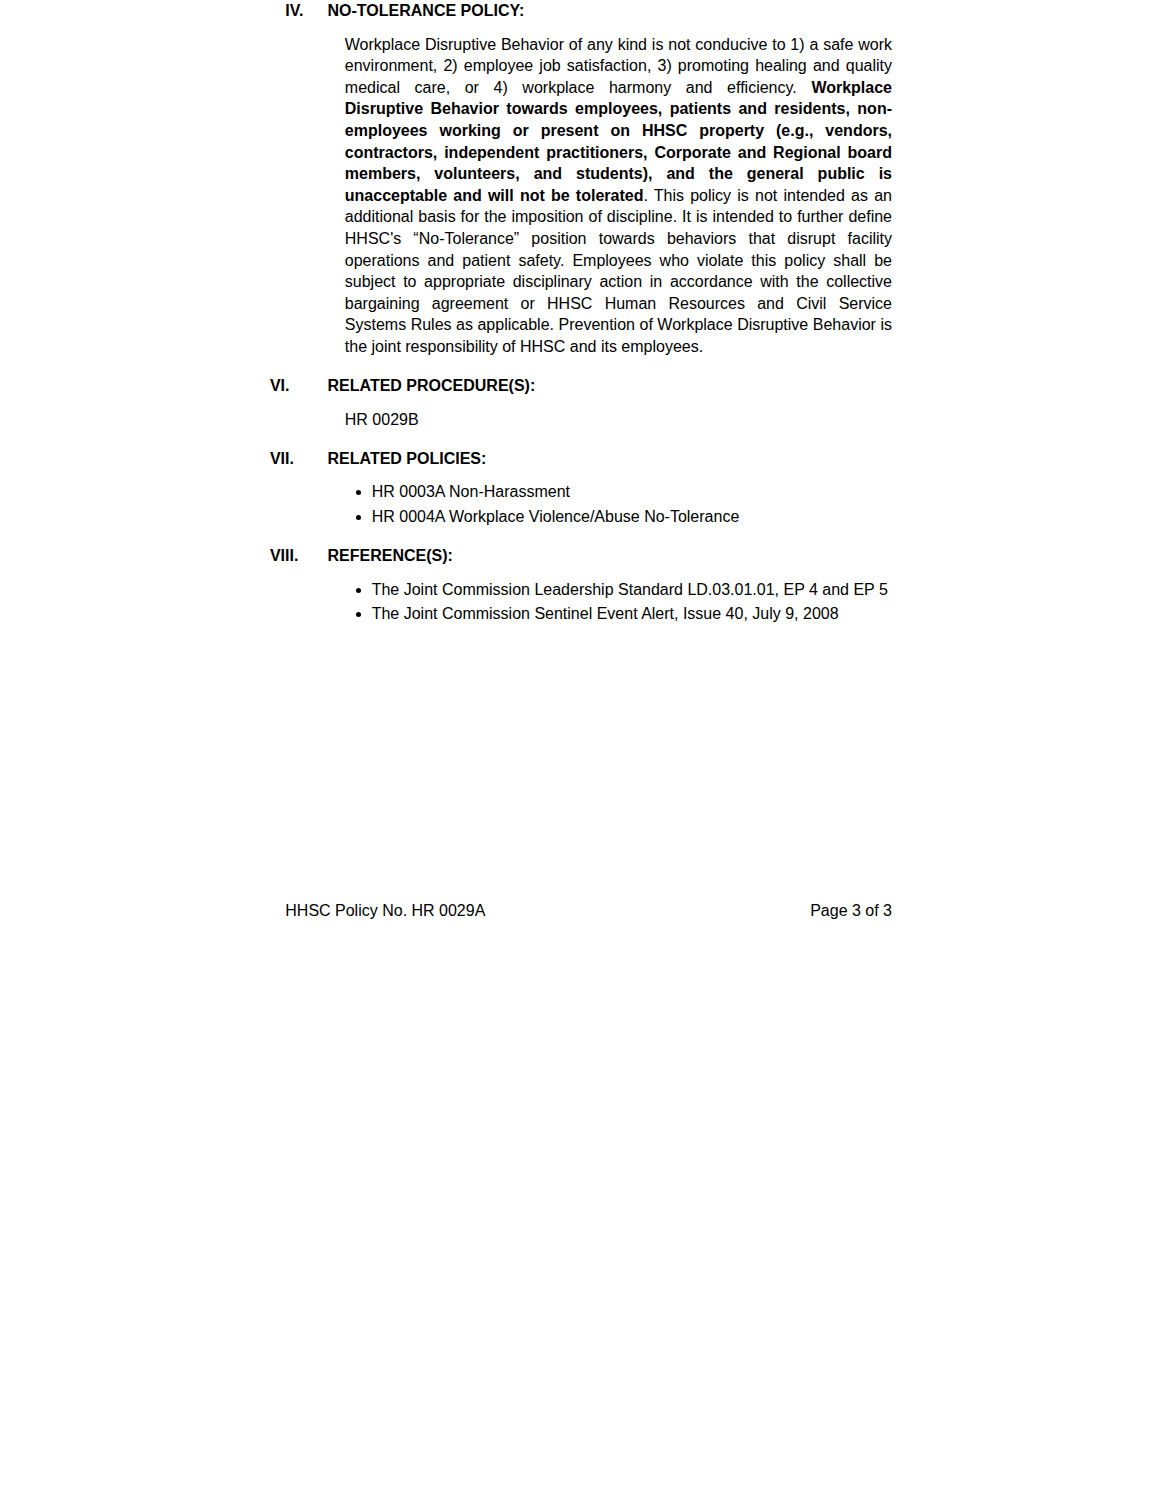IV. NO-TOLERANCE POLICY:
Workplace Disruptive Behavior of any kind is not conducive to 1) a safe work environment, 2) employee job satisfaction, 3) promoting healing and quality medical care, or 4) workplace harmony and efficiency. Workplace Disruptive Behavior towards employees, patients and residents, non-employees working or present on HHSC property (e.g., vendors, contractors, independent practitioners, Corporate and Regional board members, volunteers, and students), and the general public is unacceptable and will not be tolerated. This policy is not intended as an additional basis for the imposition of discipline. It is intended to further define HHSC's “No-Tolerance” position towards behaviors that disrupt facility operations and patient safety. Employees who violate this policy shall be subject to appropriate disciplinary action in accordance with the collective bargaining agreement or HHSC Human Resources and Civil Service Systems Rules as applicable. Prevention of Workplace Disruptive Behavior is the joint responsibility of HHSC and its employees.
VI. RELATED PROCEDURE(S):
HR 0029B
VII. RELATED POLICIES:
HR 0003A Non-Harassment
HR 0004A Workplace Violence/Abuse No-Tolerance
VIII. REFERENCE(S):
The Joint Commission Leadership Standard LD.03.01.01, EP 4 and EP 5
The Joint Commission Sentinel Event Alert, Issue 40, July 9, 2008
HHSC Policy No. HR 0029A Page 3 of 3